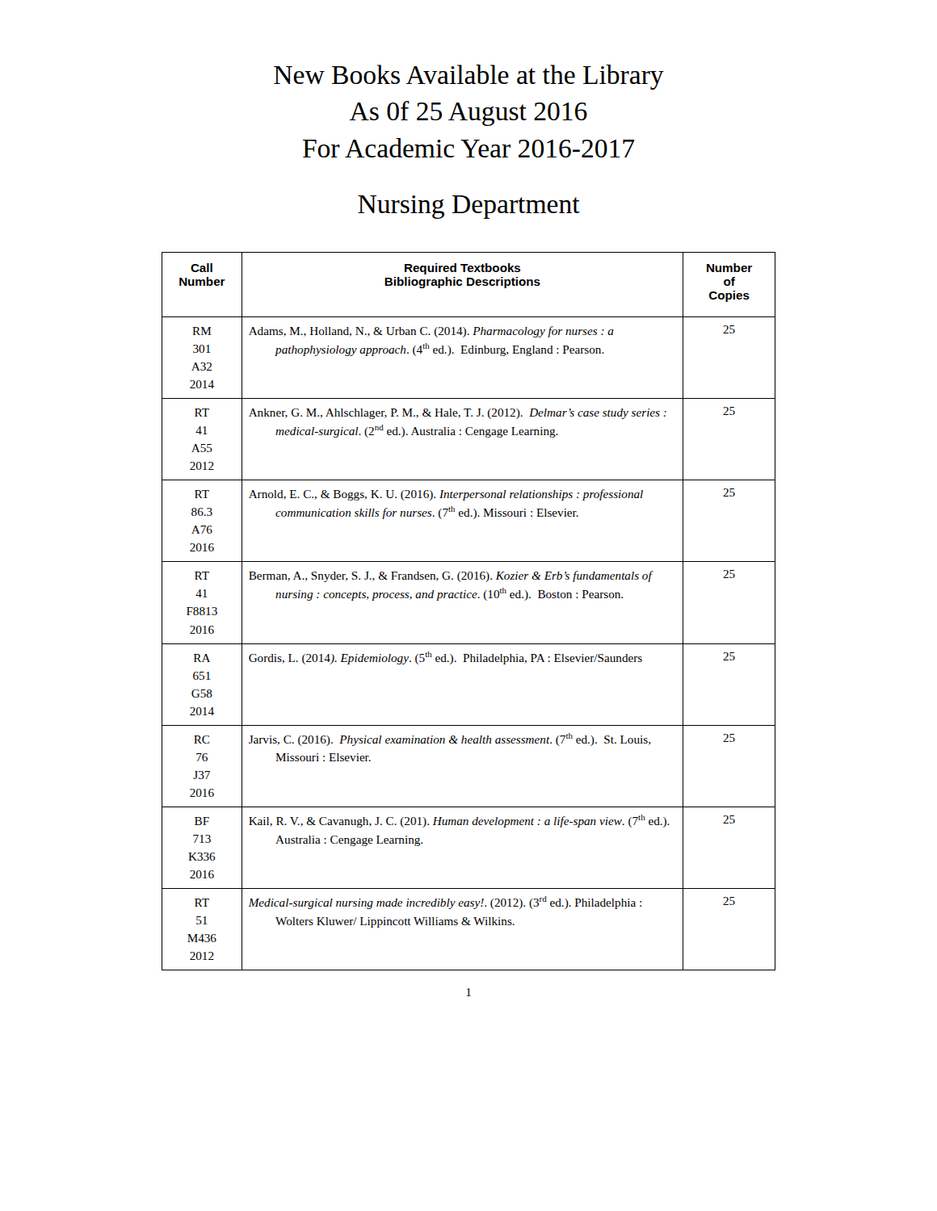New Books Available at the Library
As 0f 25 August 2016
For Academic Year 2016-2017
Nursing Department
| Call Number | Required Textbooks Bibliographic Descriptions | Number of Copies |
| --- | --- | --- |
| RM 301 A32 2014 | Adams, M., Holland, N., & Urban C. (2014). Pharmacology for nurses : a pathophysiology approach . (4 th ed.). Edinburg, England : Pearson. | 25 |
| RT 41 A55 2012 | Ankner, G. M., Ahlschlager, P. M., & Hale, T. J. (2012). Delmar’s case study series : medical-surgical . (2 nd ed.). Australia : Cengage Learning. | 25 |
| RT 86.3 A76 2016 | Arnold, E. C., & Boggs, K. U. (2016). Interpersonal relationships : professional communication skills for nurses . (7 th ed.). Missouri : Elsevier. | 25 |
| RT 41 F8813 2016 | Berman, A., Snyder, S. J., & Frandsen, G. (2016). Kozier & Erb’s fundamentals of nursing : concepts, process, and practice . (10 th ed.). Boston : Pearson. | 25 |
| RA 651 G58 2014 | Gordis, L. (2014 ). Epidemiology . (5 th ed.). Philadelphia, PA : Elsevier/Saunders | 25 |
| RC 76 J37 2016 | Jarvis, C. (2016). Physical examination & health assessment . (7 th ed.). St. Louis, Missouri : Elsevier. | 25 |
| BF 713 K336 2016 | Kail, R. V., & Cavanugh, J. C. (201). Human development : a life-span view . (7 th ed.). Australia : Cengage Learning. | 25 |
| RT 51 M436 2012 | Medical-surgical nursing made incredibly easy! . (2012). (3 rd ed.). Philadelphia : Wolters Kluwer/ Lippincott Williams & Wilkins. | 25 |
1